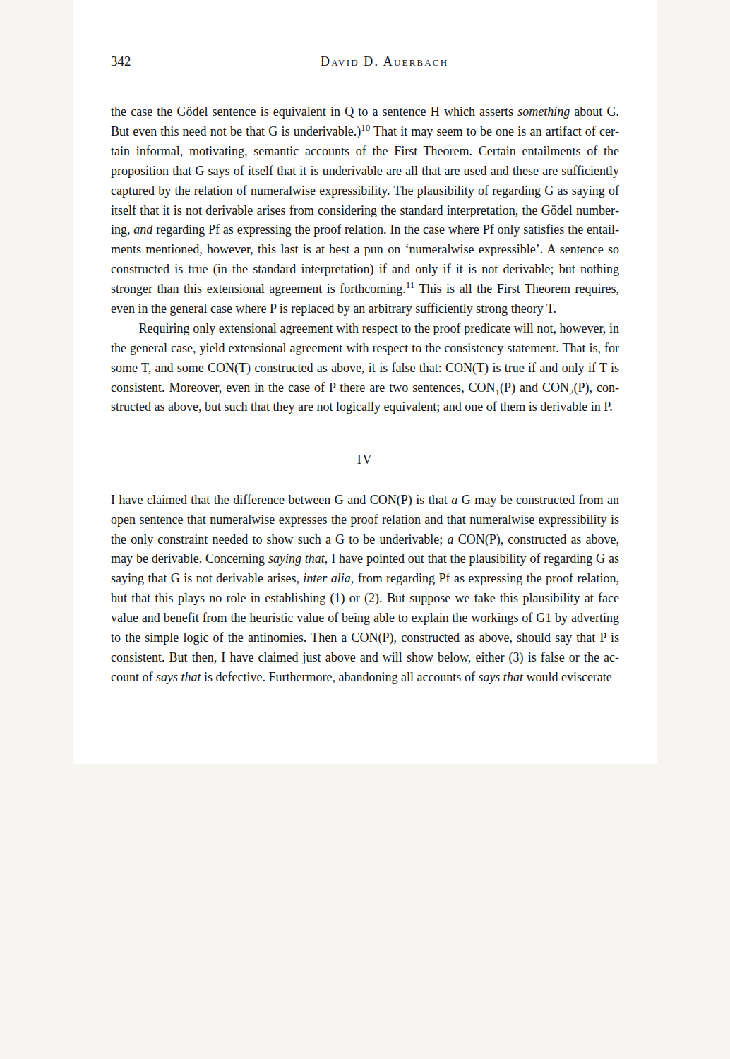342 David D. Auerbach
the case the Gödel sentence is equivalent in Q to a sentence H which asserts something about G. But even this need not be that G is underivable.)10 That it may seem to be one is an artifact of certain informal, motivating, semantic accounts of the First Theorem. Certain entailments of the proposition that G says of itself that it is underivable are all that are used and these are sufficiently captured by the relation of numeralwise expressibility. The plausibility of regarding G as saying of itself that it is not derivable arises from considering the standard interpretation, the Gödel numbering, and regarding Pf as expressing the proof relation. In the case where Pf only satisfies the entailments mentioned, however, this last is at best a pun on ‘numeralwise expressible’. A sentence so constructed is true (in the standard interpretation) if and only if it is not derivable; but nothing stronger than this extensional agreement is forthcoming.11 This is all the First Theorem requires, even in the general case where P is replaced by an arbitrary sufficiently strong theory T.
Requiring only extensional agreement with respect to the proof predicate will not, however, in the general case, yield extensional agreement with respect to the consistency statement. That is, for some T, and some CON(T) constructed as above, it is false that: CON(T) is true if and only if T is consistent. Moreover, even in the case of P there are two sentences, CON1(P) and CON2(P), constructed as above, but such that they are not logically equivalent; and one of them is derivable in P.
IV
I have claimed that the difference between G and CON(P) is that a G may be constructed from an open sentence that numeralwise expresses the proof relation and that numeralwise expressibility is the only constraint needed to show such a G to be underivable; a CON(P), constructed as above, may be derivable. Concerning saying that, I have pointed out that the plausibility of regarding G as saying that G is not derivable arises, inter alia, from regarding Pf as expressing the proof relation, but that this plays no role in establishing (1) or (2). But suppose we take this plausibility at face value and benefit from the heuristic value of being able to explain the workings of G1 by adverting to the simple logic of the antinomies. Then a CON(P), constructed as above, should say that P is consistent. But then, I have claimed just above and will show below, either (3) is false or the account of says that is defective. Furthermore, abandoning all accounts of says that would eviscerate